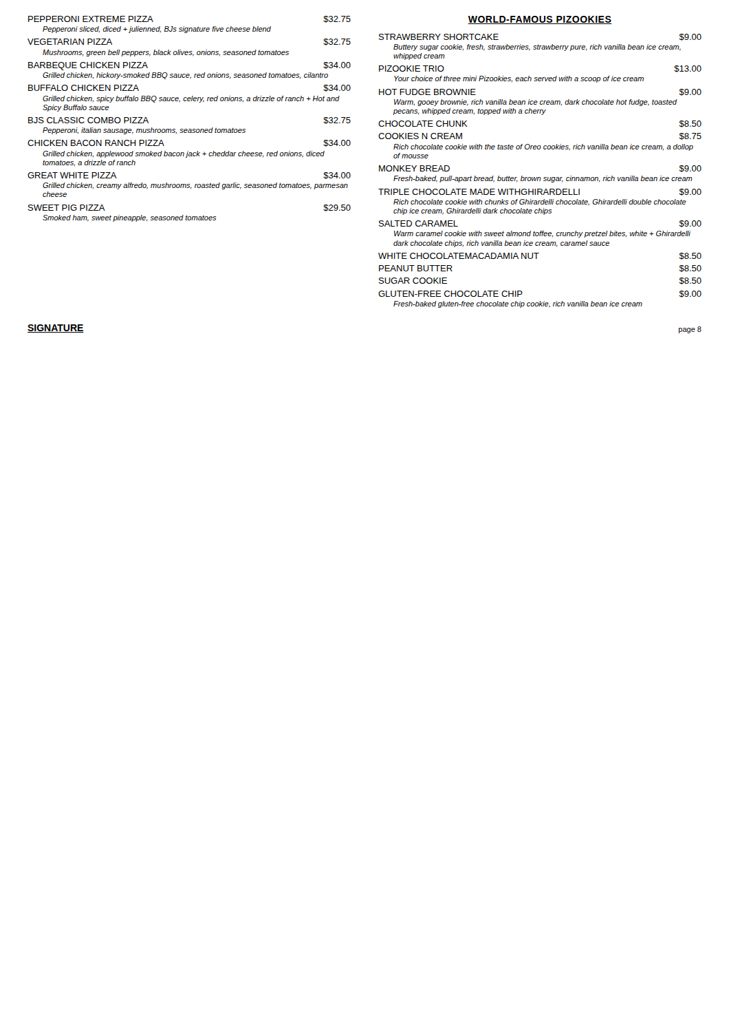Pepperoni Extreme Pizza $32.75
Pepperoni sliced, diced + julienned, BJs signature five cheese blend
Vegetarian Pizza $32.75
Mushrooms, green bell peppers, black olives, onions, seasoned tomatoes
Barbeque Chicken Pizza $34.00
Grilled chicken, hickory-smoked BBQ sauce, red onions, seasoned tomatoes, cilantro
Buffalo Chicken Pizza $34.00
Grilled chicken, spicy buffalo BBQ sauce, celery, red onions, a drizzle of ranch + Hot and Spicy Buffalo sauce
BJs Classic Combo Pizza $32.75
Pepperoni, italian sausage, mushrooms, seasoned tomatoes
Chicken Bacon Ranch Pizza $34.00
Grilled chicken, applewood smoked bacon jack + cheddar cheese, red onions, diced tomatoes, a drizzle of ranch
Great White Pizza $34.00
Grilled chicken, creamy alfredo, mushrooms, roasted garlic, seasoned tomatoes, parmesan cheese
Sweet Pig Pizza $29.50
Smoked ham, sweet pineapple, seasoned tomatoes
World-Famous Pizookies
Strawberry Shortcake $9.00
Buttery sugar cookie, fresh, strawberries, strawberry pure, rich vanilla bean ice cream, whipped cream
Pizookie Trio $13.00
Your choice of three mini Pizookies, each served with a scoop of ice cream
Hot Fudge Brownie $9.00
Warm, gooey brownie, rich vanilla bean ice cream, dark chocolate hot fudge, toasted pecans, whipped cream, topped with a cherry
Chocolate Chunk $8.50
Cookies N Cream $8.75
Rich chocolate cookie with the taste of Oreo cookies, rich vanilla bean ice cream, a dollop of mousse
Monkey Bread $9.00
Fresh-baked, pull-apart bread, butter, brown sugar, cinnamon, rich vanilla bean ice cream
Triple Chocolate Made WithGhirardelli $9.00
Rich chocolate cookie with chunks of Ghirardelli chocolate, Ghirardelli double chocolate chip ice cream, Ghirardelli dark chocolate chips
Salted Caramel $9.00
Warm caramel cookie with sweet almond toffee, crunchy pretzel bites, white + Ghirardelli dark chocolate chips, rich vanilla bean ice cream, caramel sauce
White ChocolateMacadamia Nut $8.50
Peanut Butter $8.50
Sugar Cookie $8.50
Gluten-Free Chocolate Chip $9.00
Fresh-baked gluten-free chocolate chip cookie, rich vanilla bean ice cream
Signature
page 8